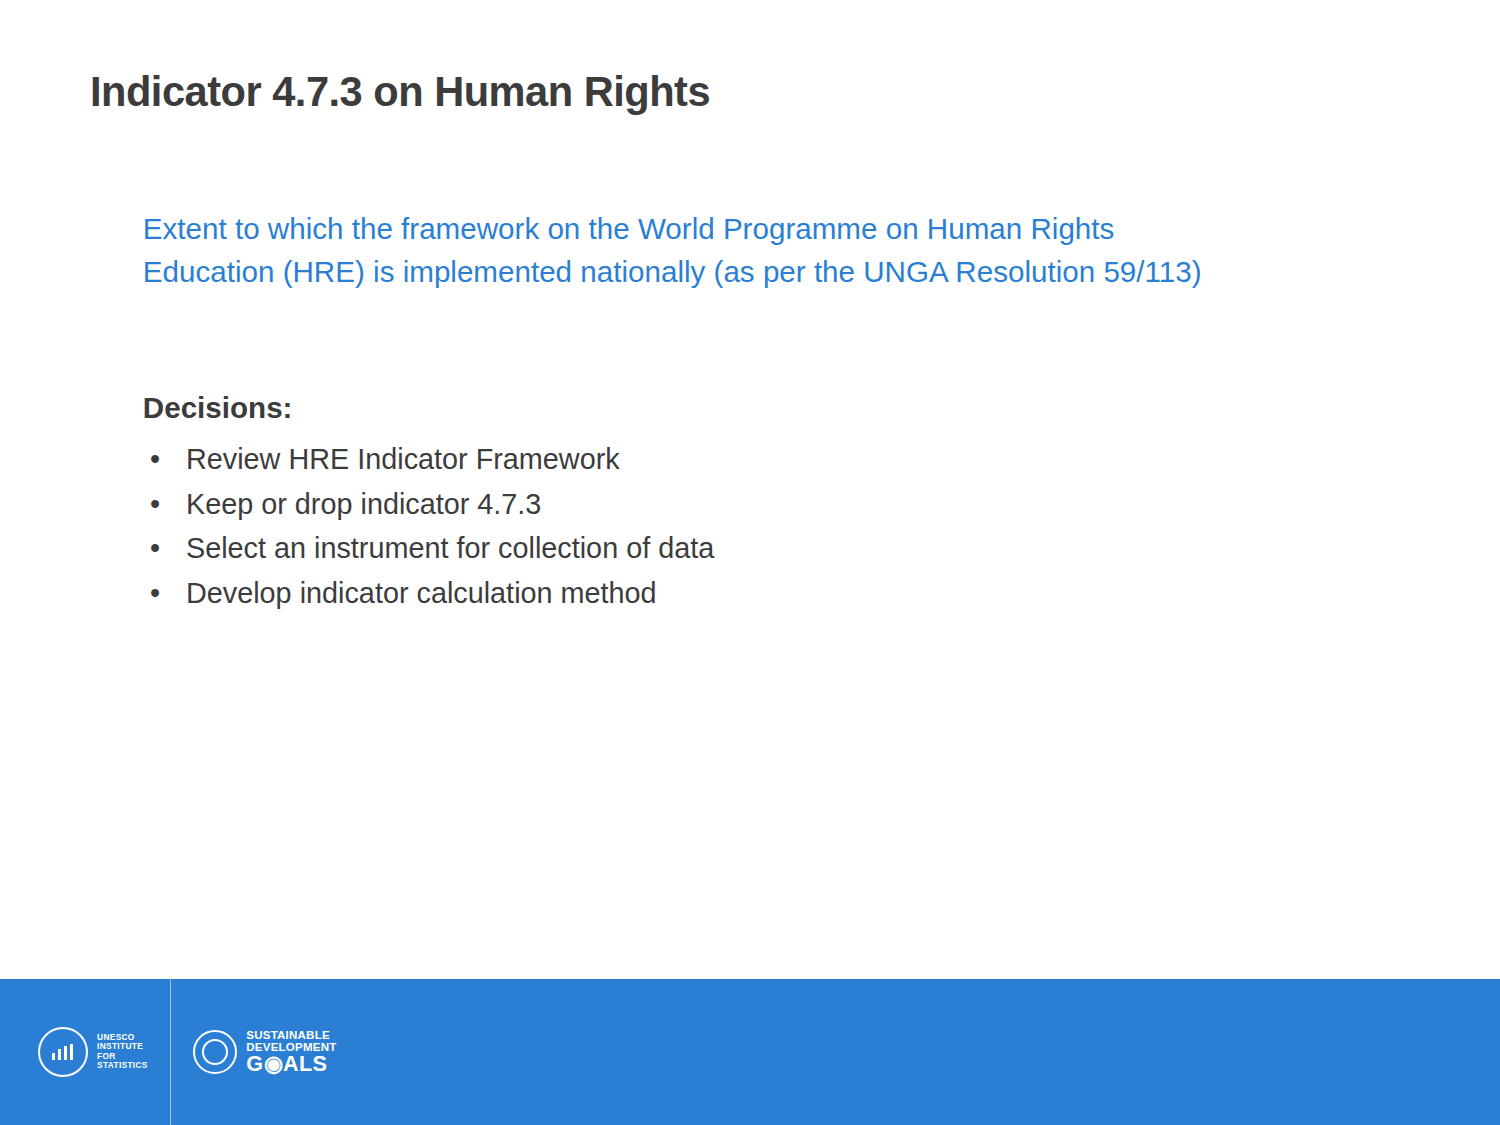Indicator 4.7.3 on Human Rights
Extent to which the framework on the World Programme on Human Rights Education (HRE) is implemented nationally (as per the UNGA Resolution 59/113)
Decisions:
Review HRE Indicator Framework
Keep or drop indicator 4.7.3
Select an instrument for collection of data
Develop indicator calculation method
UNESCO
Institute
for
Statistics
Sustainable
Development
G◉ALS